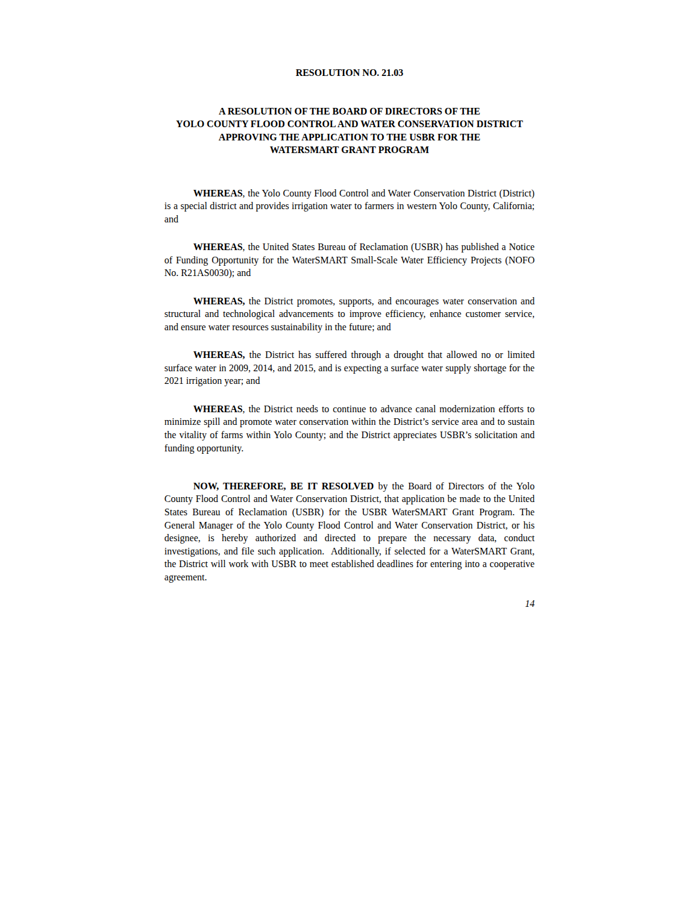RESOLUTION NO. 21.03
A RESOLUTION OF THE BOARD OF DIRECTORS OF THE
YOLO COUNTY FLOOD CONTROL AND WATER CONSERVATION DISTRICT
APPROVING THE APPLICATION TO THE USBR FOR THE
WATERSMART GRANT PROGRAM
WHEREAS, the Yolo County Flood Control and Water Conservation District (District) is a special district and provides irrigation water to farmers in western Yolo County, California; and
WHEREAS, the United States Bureau of Reclamation (USBR) has published a Notice of Funding Opportunity for the WaterSMART Small-Scale Water Efficiency Projects (NOFO No. R21AS0030); and
WHEREAS, the District promotes, supports, and encourages water conservation and structural and technological advancements to improve efficiency, enhance customer service, and ensure water resources sustainability in the future; and
WHEREAS, the District has suffered through a drought that allowed no or limited surface water in 2009, 2014, and 2015, and is expecting a surface water supply shortage for the 2021 irrigation year; and
WHEREAS, the District needs to continue to advance canal modernization efforts to minimize spill and promote water conservation within the District’s service area and to sustain the vitality of farms within Yolo County; and the District appreciates USBR’s solicitation and funding opportunity.
NOW, THEREFORE, BE IT RESOLVED by the Board of Directors of the Yolo County Flood Control and Water Conservation District, that application be made to the United States Bureau of Reclamation (USBR) for the USBR WaterSMART Grant Program. The General Manager of the Yolo County Flood Control and Water Conservation District, or his designee, is hereby authorized and directed to prepare the necessary data, conduct investigations, and file such application. Additionally, if selected for a WaterSMART Grant, the District will work with USBR to meet established deadlines for entering into a cooperative agreement.
14